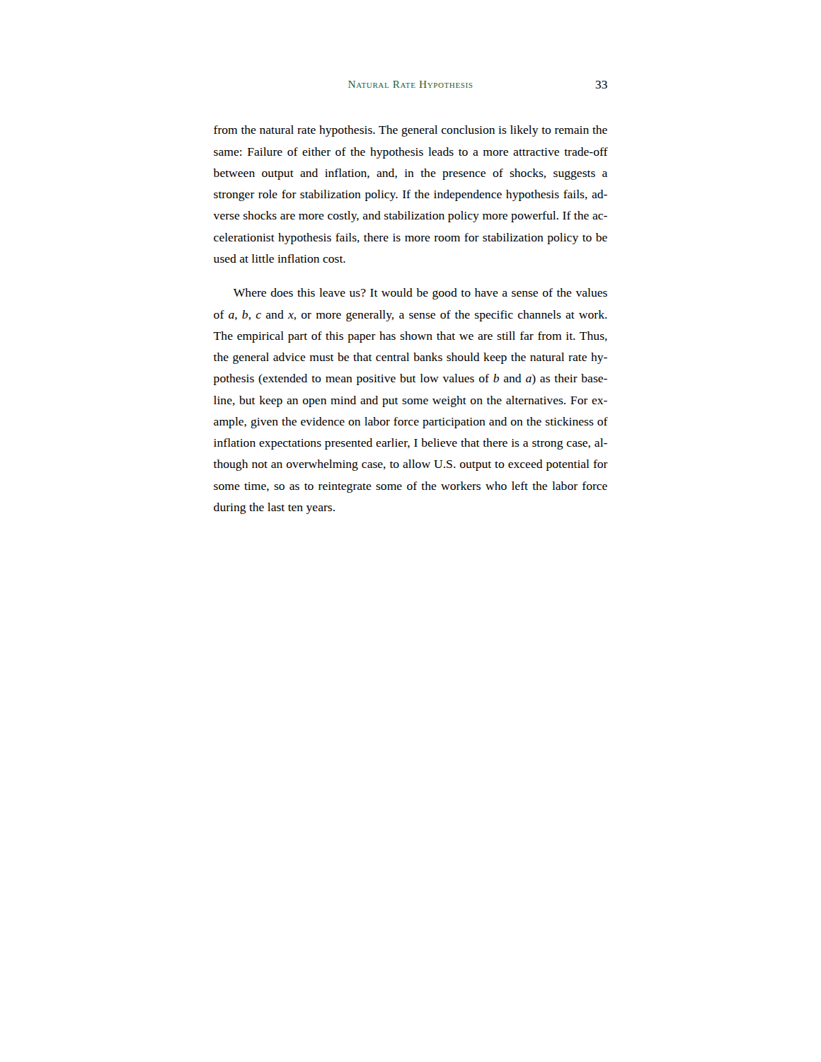Natural Rate Hypothesis 33
from the natural rate hypothesis. The general conclusion is likely to remain the same: Failure of either of the hypothesis leads to a more attractive trade-off between output and inflation, and, in the presence of shocks, suggests a stronger role for stabilization policy. If the independence hypothesis fails, adverse shocks are more costly, and stabilization policy more powerful. If the accelerationist hypothesis fails, there is more room for stabilization policy to be used at little inflation cost.
Where does this leave us? It would be good to have a sense of the values of a, b, c and x, or more generally, a sense of the specific channels at work. The empirical part of this paper has shown that we are still far from it. Thus, the general advice must be that central banks should keep the natural rate hypothesis (extended to mean positive but low values of b and a) as their baseline, but keep an open mind and put some weight on the alternatives. For example, given the evidence on labor force participation and on the stickiness of inflation expectations presented earlier, I believe that there is a strong case, although not an overwhelming case, to allow U.S. output to exceed potential for some time, so as to reintegrate some of the workers who left the labor force during the last ten years.